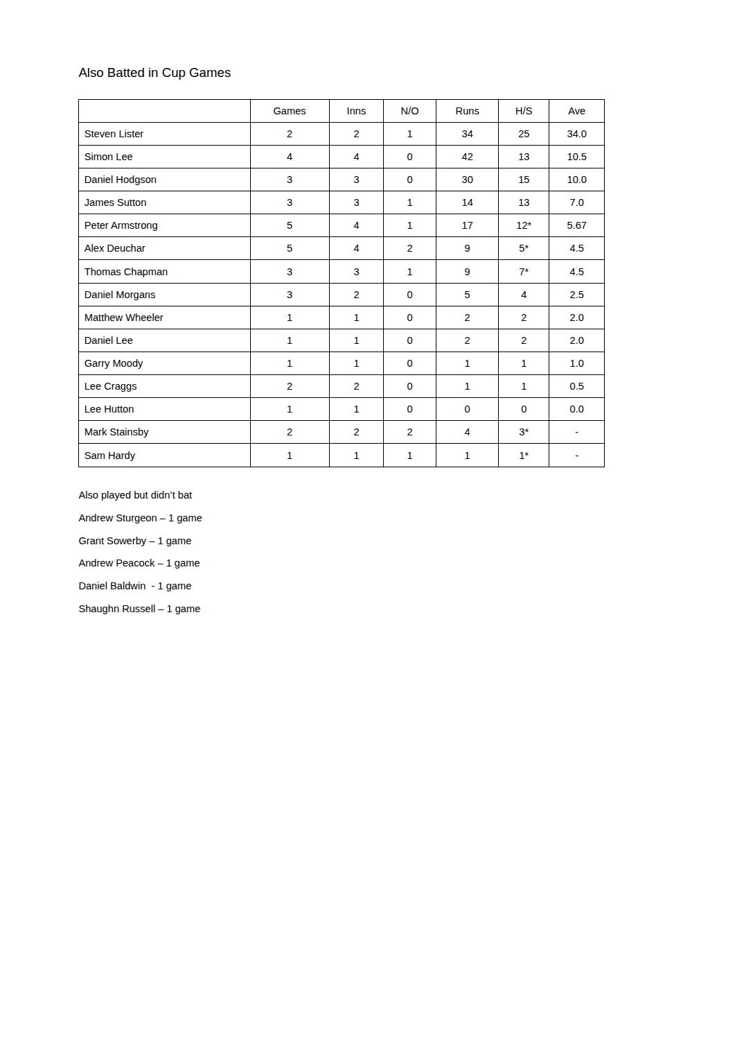Also Batted in Cup Games
| | Games | Inns | N/O | Runs | H/S | Ave |
| --- | --- | --- | --- | --- | --- | --- |
| Steven Lister | 2 | 2 | 1 | 34 | 25 | 34.0 |
| Simon Lee | 4 | 4 | 0 | 42 | 13 | 10.5 |
| Daniel Hodgson | 3 | 3 | 0 | 30 | 15 | 10.0 |
| James Sutton | 3 | 3 | 1 | 14 | 13 | 7.0 |
| Peter Armstrong | 5 | 4 | 1 | 17 | 12* | 5.67 |
| Alex Deuchar | 5 | 4 | 2 | 9 | 5* | 4.5 |
| Thomas Chapman | 3 | 3 | 1 | 9 | 7* | 4.5 |
| Daniel Morgans | 3 | 2 | 0 | 5 | 4 | 2.5 |
| Matthew Wheeler | 1 | 1 | 0 | 2 | 2 | 2.0 |
| Daniel Lee | 1 | 1 | 0 | 2 | 2 | 2.0 |
| Garry Moody | 1 | 1 | 0 | 1 | 1 | 1.0 |
| Lee Craggs | 2 | 2 | 0 | 1 | 1 | 0.5 |
| Lee Hutton | 1 | 1 | 0 | 0 | 0 | 0.0 |
| Mark Stainsby | 2 | 2 | 2 | 4 | 3* | - |
| Sam Hardy | 1 | 1 | 1 | 1 | 1* | - |
Also played but didn’t bat
Andrew Sturgeon – 1 game
Grant Sowerby – 1 game
Andrew Peacock – 1 game
Daniel Baldwin - 1 game
Shaughn Russell – 1 game